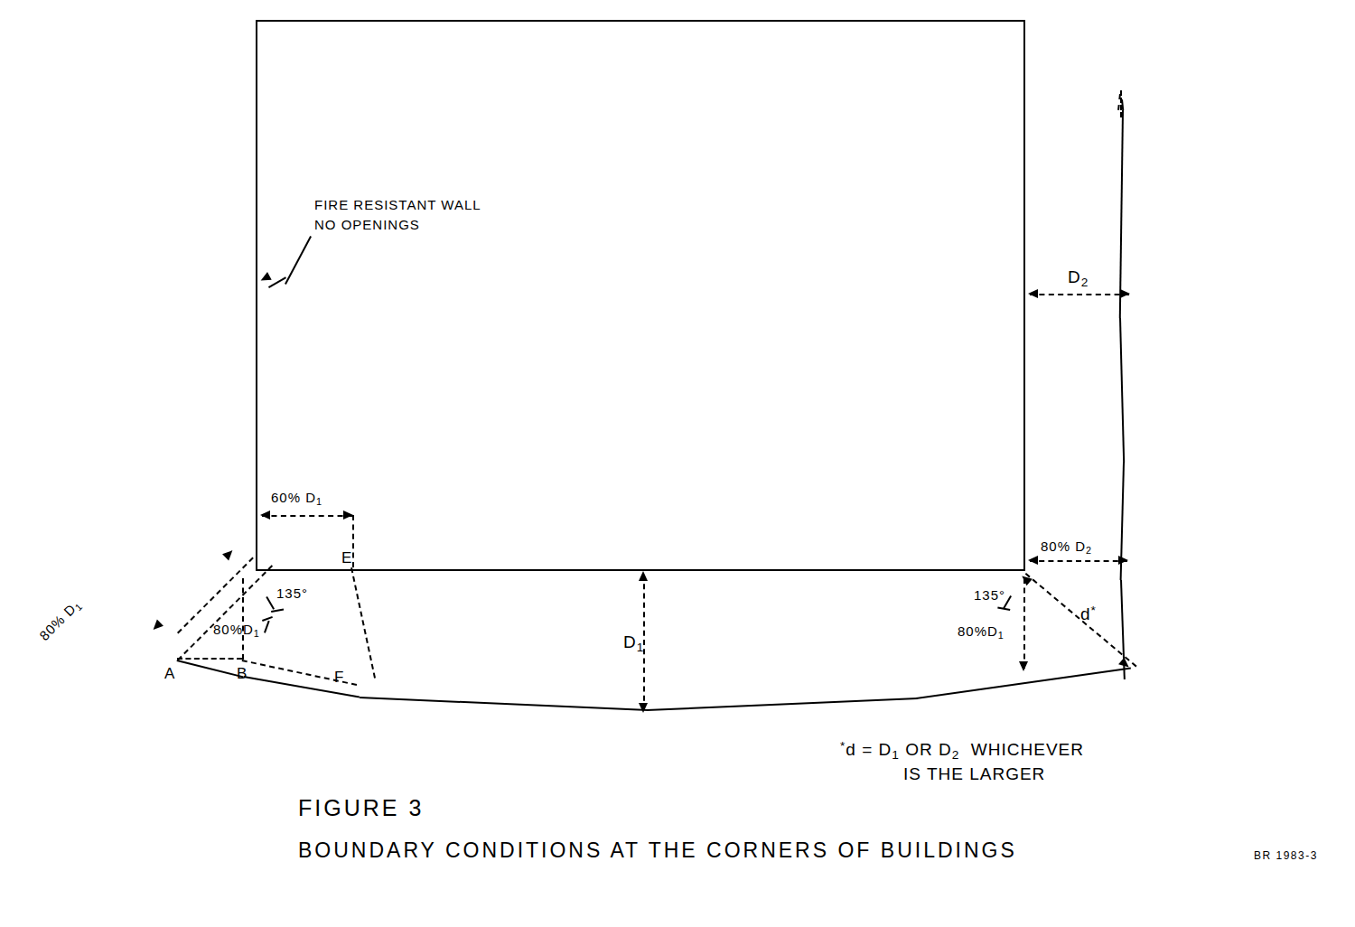FIRE RESISTANT WALL
NO OPENINGS
============ RIGHT SIDE D2 DIMENSION ============
D2
60% D1
80% D1
135°
80%D1
D1
80% D2
135°
80%D1
d*
A
B
E
F
*d = D1 OR D2 WHICHEVER
IS THE LARGER
FIGURE 3
BOUNDARY CONDITIONS AT THE CORNERS OF BUILDINGS
BR 1983-3